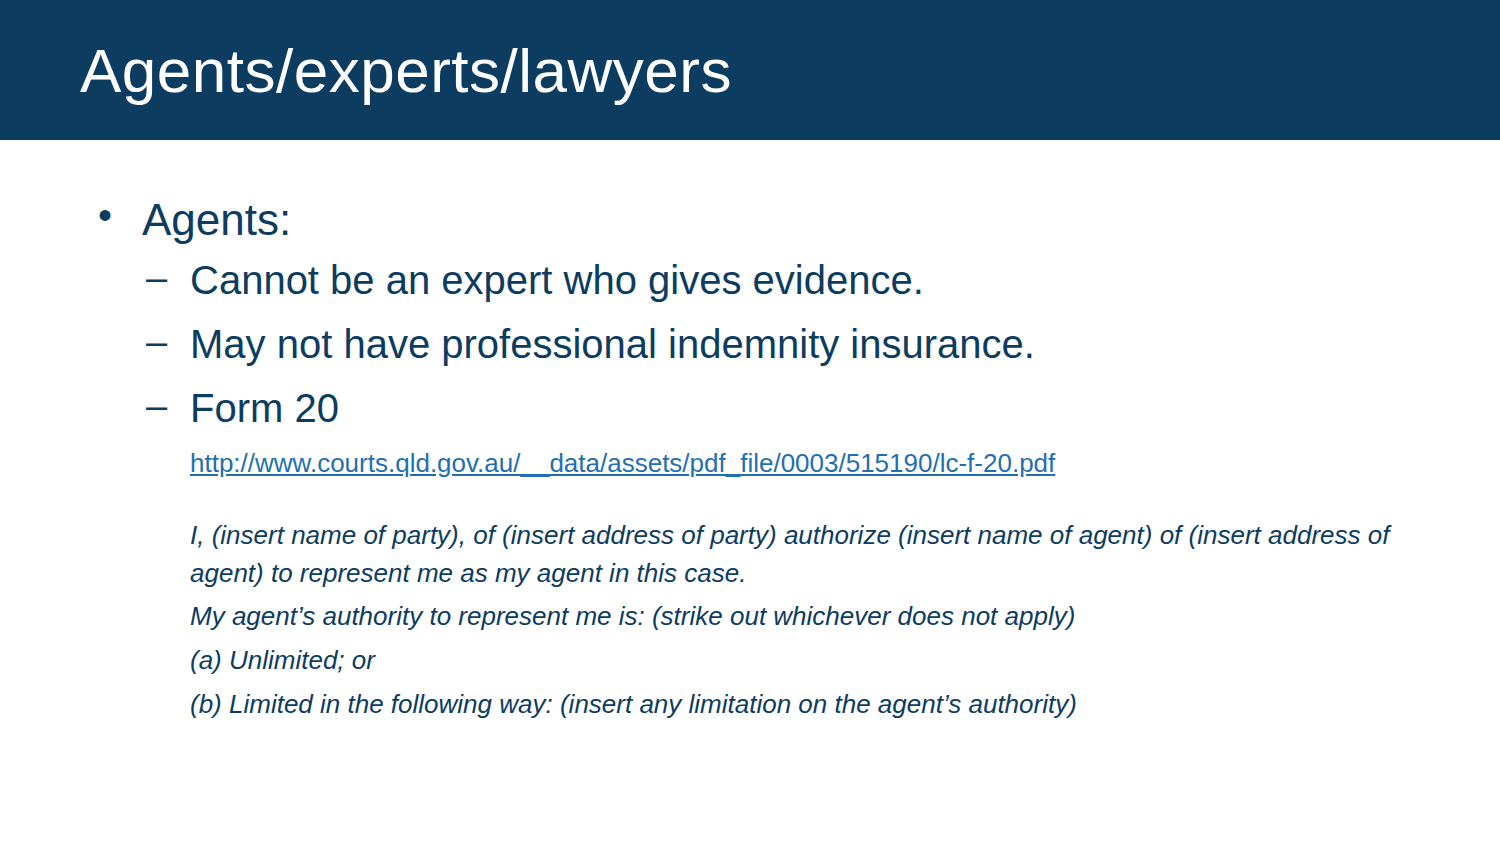Agents/experts/lawyers
Agents:
Cannot be an expert who gives evidence.
May not have professional indemnity insurance.
Form 20
http://www.courts.qld.gov.au/__data/assets/pdf_file/0003/515190/lc-f-20.pdf
I, (insert name of party), of (insert address of party) authorize (insert name of agent) of (insert address of agent) to represent me as my agent in this case.
My agent’s authority to represent me is: (strike out whichever does not apply)
(a) Unlimited; or
(b) Limited in the following way: (insert any limitation on the agent’s authority)